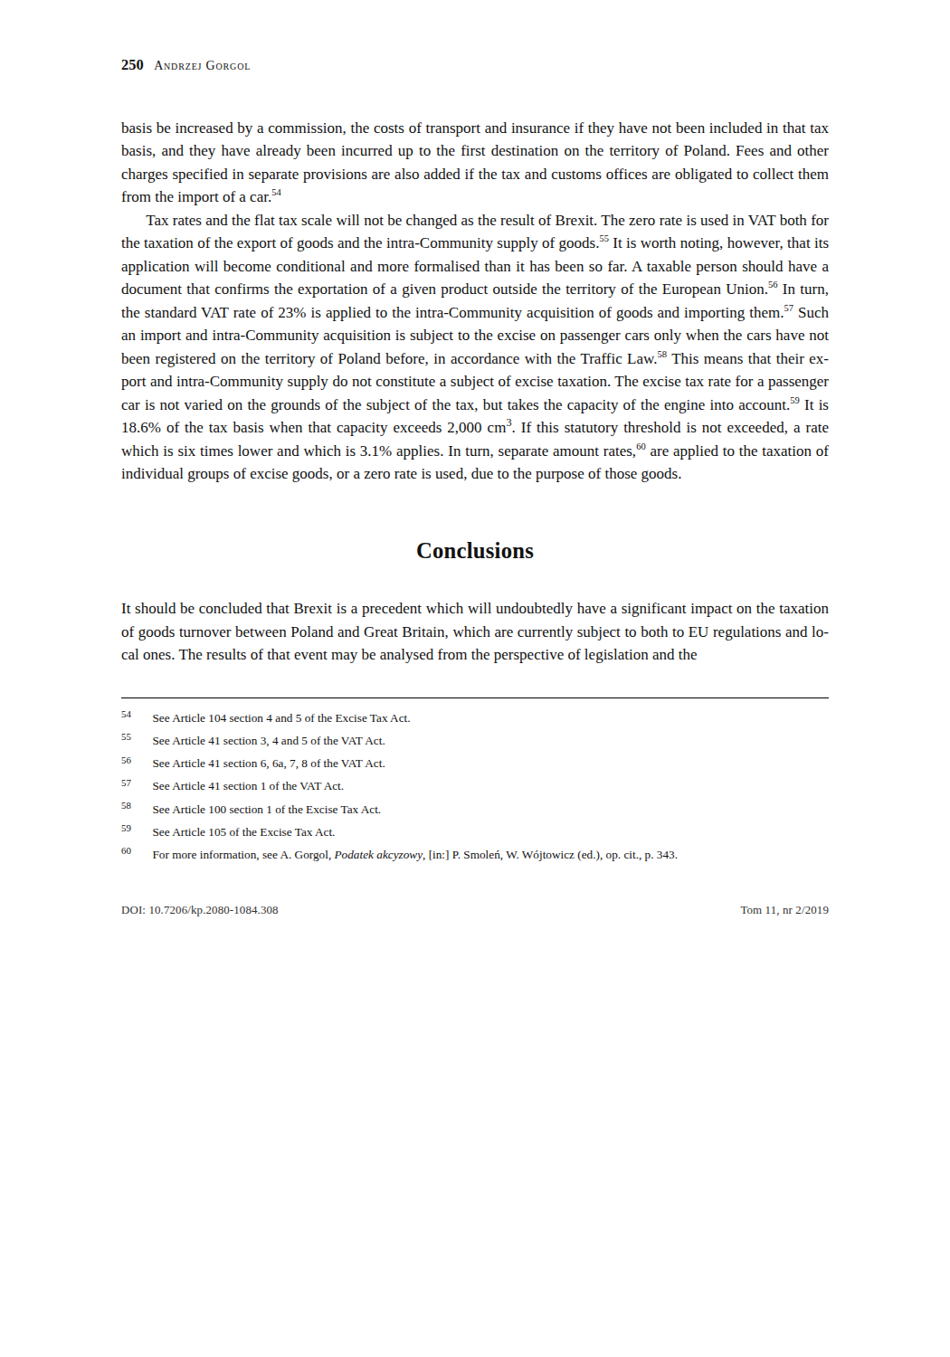250 Andrzej Gorgol
basis be increased by a commission, the costs of transport and insurance if they have not been included in that tax basis, and they have already been incurred up to the first destination on the territory of Poland. Fees and other charges specified in separate provisions are also added if the tax and customs offices are obligated to collect them from the import of a car.54
Tax rates and the flat tax scale will not be changed as the result of Brexit. The zero rate is used in VAT both for the taxation of the export of goods and the intra-Community supply of goods.55 It is worth noting, however, that its application will become conditional and more formalised than it has been so far. A taxable person should have a document that confirms the exportation of a given product outside the territory of the European Union.56 In turn, the standard VAT rate of 23% is applied to the intra-Community acquisition of goods and importing them.57 Such an import and intra-Community acquisition is subject to the excise on passenger cars only when the cars have not been registered on the territory of Poland before, in accordance with the Traffic Law.58 This means that their export and intra-Community supply do not constitute a subject of excise taxation. The excise tax rate for a passenger car is not varied on the grounds of the subject of the tax, but takes the capacity of the engine into account.59 It is 18.6% of the tax basis when that capacity exceeds 2,000 cm3. If this statutory threshold is not exceeded, a rate which is six times lower and which is 3.1% applies. In turn, separate amount rates,60 are applied to the taxation of individual groups of excise goods, or a zero rate is used, due to the purpose of those goods.
Conclusions
It should be concluded that Brexit is a precedent which will undoubtedly have a significant impact on the taxation of goods turnover between Poland and Great Britain, which are currently subject to both to EU regulations and local ones. The results of that event may be analysed from the perspective of legislation and the
See Article 104 section 4 and 5 of the Excise Tax Act.
See Article 41 section 3, 4 and 5 of the VAT Act.
See Article 41 section 6, 6a, 7, 8 of the VAT Act.
See Article 41 section 1 of the VAT Act.
See Article 100 section 1 of the Excise Tax Act.
See Article 105 of the Excise Tax Act.
For more information, see A. Gorgol, Podatek akcyzowy, [in:] P. Smoleń, W. Wójtowicz (ed.), op. cit., p. 343.
DOI: 10.7206/kp.2080-1084.308 Tom 11, nr 2/2019